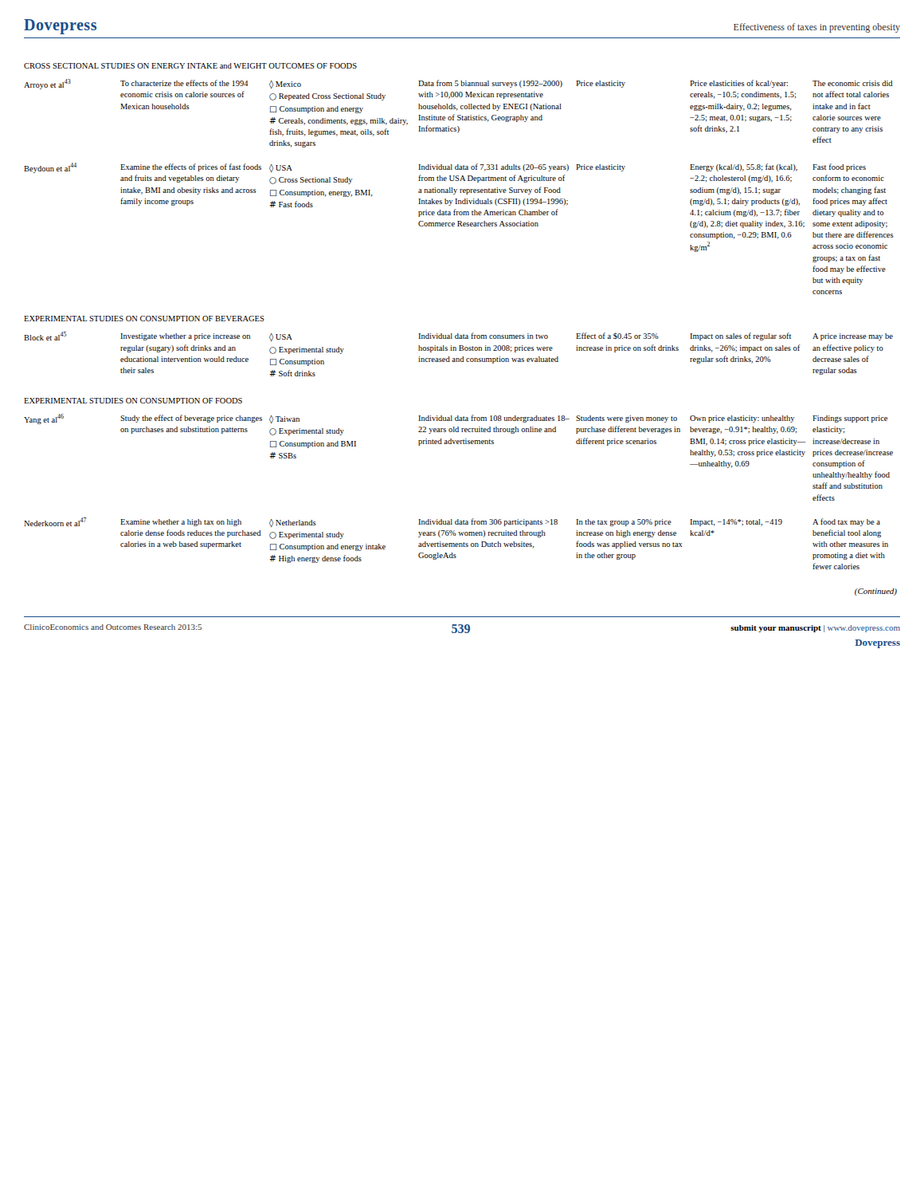Dovepress
Effectiveness of taxes in preventing obesity
| CROSS SECTIONAL STUDIES ON ENERGY INTAKE and WEIGHT OUTCOMES OF FOODS |
| Arroyo et al 43 | To characterize the effects of the 1994 economic crisis on calorie sources of Mexican households | ◊ Mexico ○ Repeated Cross Sectional Study □ Consumption and energy # Cereals, condiments, eggs, milk, dairy, fish, fruits, legumes, meat, oils, soft drinks, sugars | Data from 5 biannual surveys (1992–2000) with >10,000 Mexican representative households, collected by ENEGI (National Institute of Statistics, Geography and Informatics) | Price elasticity | Price elasticities of kcal/year: cereals, −10.5; condiments, 1.5; eggs-milk-dairy, 0.2; legumes, −2.5; meat, 0.01; sugars, −1.5; soft drinks, 2.1 | The economic crisis did not affect total calories intake and in fact calorie sources were contrary to any crisis effect |
| Beydoun et al 44 | Examine the effects of prices of fast foods and fruits and vegetables on dietary intake, BMI and obesity risks and across family income groups | ◊ USA ○ Cross Sectional Study □ Consumption, energy, BMI, # Fast foods | Individual data of 7,331 adults (20–65 years) from the USA Department of Agriculture of a nationally representative Survey of Food Intakes by Individuals (CSFII) (1994–1996); price data from the American Chamber of Commerce Researchers Association | Price elasticity | Energy (kcal/d), 55.8; fat (kcal), −2.2; cholesterol (mg/d), 16.6; sodium (mg/d), 15.1; sugar (mg/d), 5.1; dairy products (g/d), 4.1; calcium (mg/d), −13.7; fiber (g/d), 2.8; diet quality index, 3.16; consumption, −0.29; BMI, 0.6 kg/m 2 | Fast food prices conform to economic models; changing fast food prices may affect dietary quality and to some extent adiposity; but there are differences across socio economic groups; a tax on fast food may be effective but with equity concerns |
| EXPERIMENTAL STUDIES ON CONSUMPTION OF BEVERAGES |
| Block et al 45 | Investigate whether a price increase on regular (sugary) soft drinks and an educational intervention would reduce their sales | ◊ USA ○ Experimental study □ Consumption # Soft drinks | Individual data from consumers in two hospitals in Boston in 2008; prices were increased and consumption was evaluated | Effect of a $0.45 or 35% increase in price on soft drinks | Impact on sales of regular soft drinks, −26%; impact on sales of regular soft drinks, 20% | A price increase may be an effective policy to decrease sales of regular sodas |
| EXPERIMENTAL STUDIES ON CONSUMPTION OF FOODS |
| Yang et al 46 | Study the effect of beverage price changes on purchases and substitution patterns | ◊ Taiwan ○ Experimental study □ Consumption and BMI # SSBs | Individual data from 108 undergraduates 18–22 years old recruited through online and printed advertisements | Students were given money to purchase different beverages in different price scenarios | Own price elasticity: unhealthy beverage, −0.91*; healthy, 0.69; BMI, 0.14; cross price elasticity—healthy, 0.53; cross price elasticity—unhealthy, 0.69 | Findings support price elasticity; increase/decrease in prices decrease/increase consumption of unhealthy/healthy food staff and substitution effects |
| Nederkoorn et al 47 | Examine whether a high tax on high calorie dense foods reduces the purchased calories in a web based supermarket | ◊ Netherlands ○ Experimental study □ Consumption and energy intake # High energy dense foods | Individual data from 306 participants >18 years (76% women) recruited through advertisements on Dutch websites, GoogleAds | In the tax group a 50% price increase on high energy dense foods was applied versus no tax in the other group | Impact, −14%*; total, −419 kcal/d* | A food tax may be a beneficial tool along with other measures in promoting a diet with fewer calories |
(Continued)
ClinicoEconomics and Outcomes Research 2013:5
539
submit your manuscript | www.dovepress.com
Dovepress